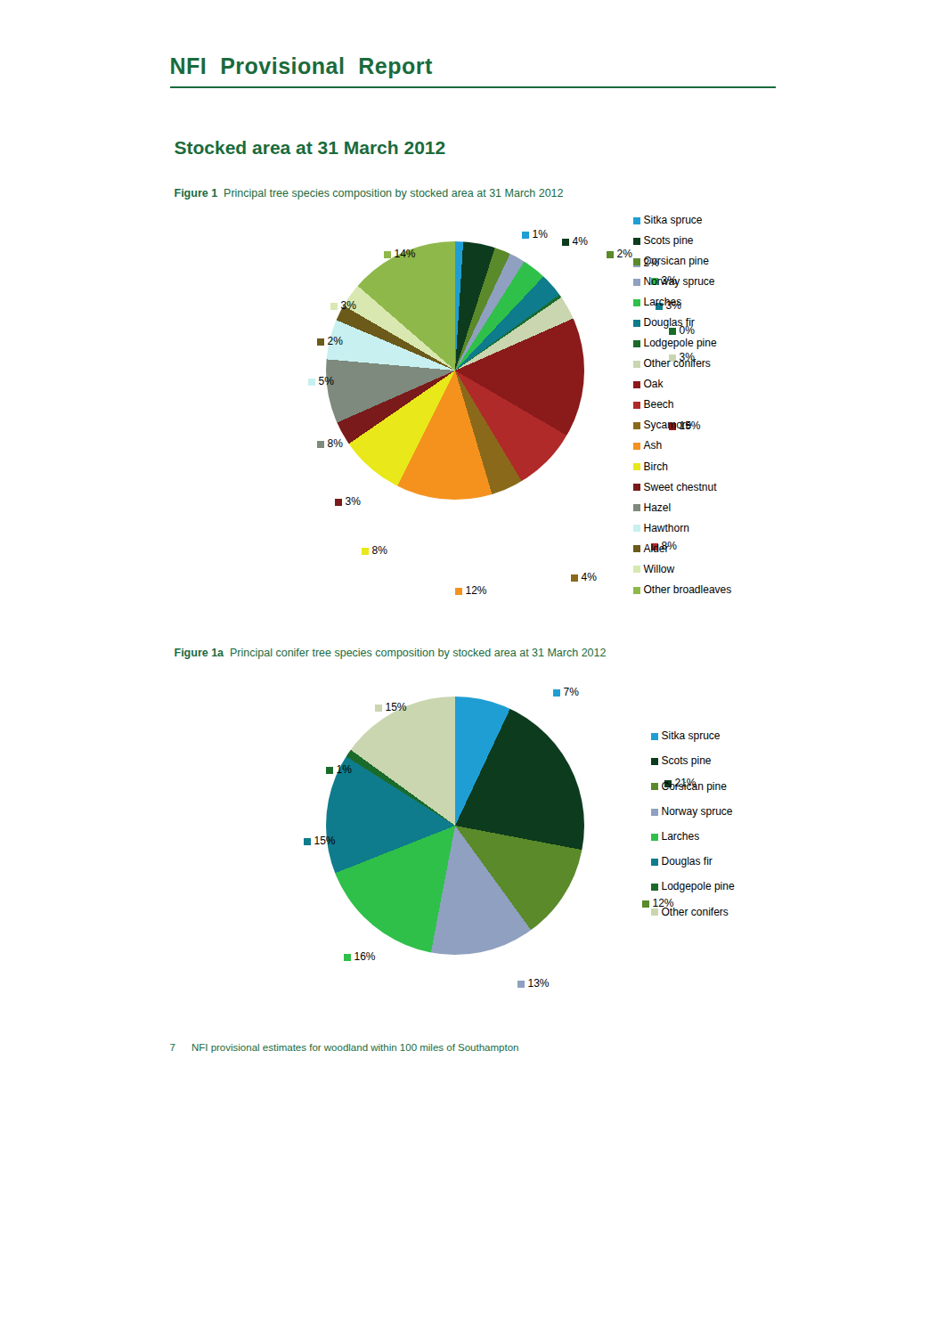NFI Provisional Report
Stocked area at 31 March 2012
Figure 1 Principal tree species composition by stocked area at 31 March 2012
1% 4% 2% 2% 3% 3% 0% 3% 15% 8% 4% 12% 8% 3% 8% 5% 2% 3% 14%
Sitka spruce
Scots pine
Corsican pine
Norway spruce
Larches
Douglas fir
Lodgepole pine
Other conifers
Oak
Beech
Sycamore
Ash
Birch
Sweet chestnut
Hazel
Hawthorn
Alder
Willow
Other broadleaves
Figure 1a Principal conifer tree species composition by stocked area at 31 March 2012
7% 21% 12% 13% 16% 15% 1% 15%
Sitka spruce
Scots pine
Corsican pine
Norway spruce
Larches
Douglas fir
Lodgepole pine
Other conifers
7 NFI provisional estimates for woodland within 100 miles of Southampton